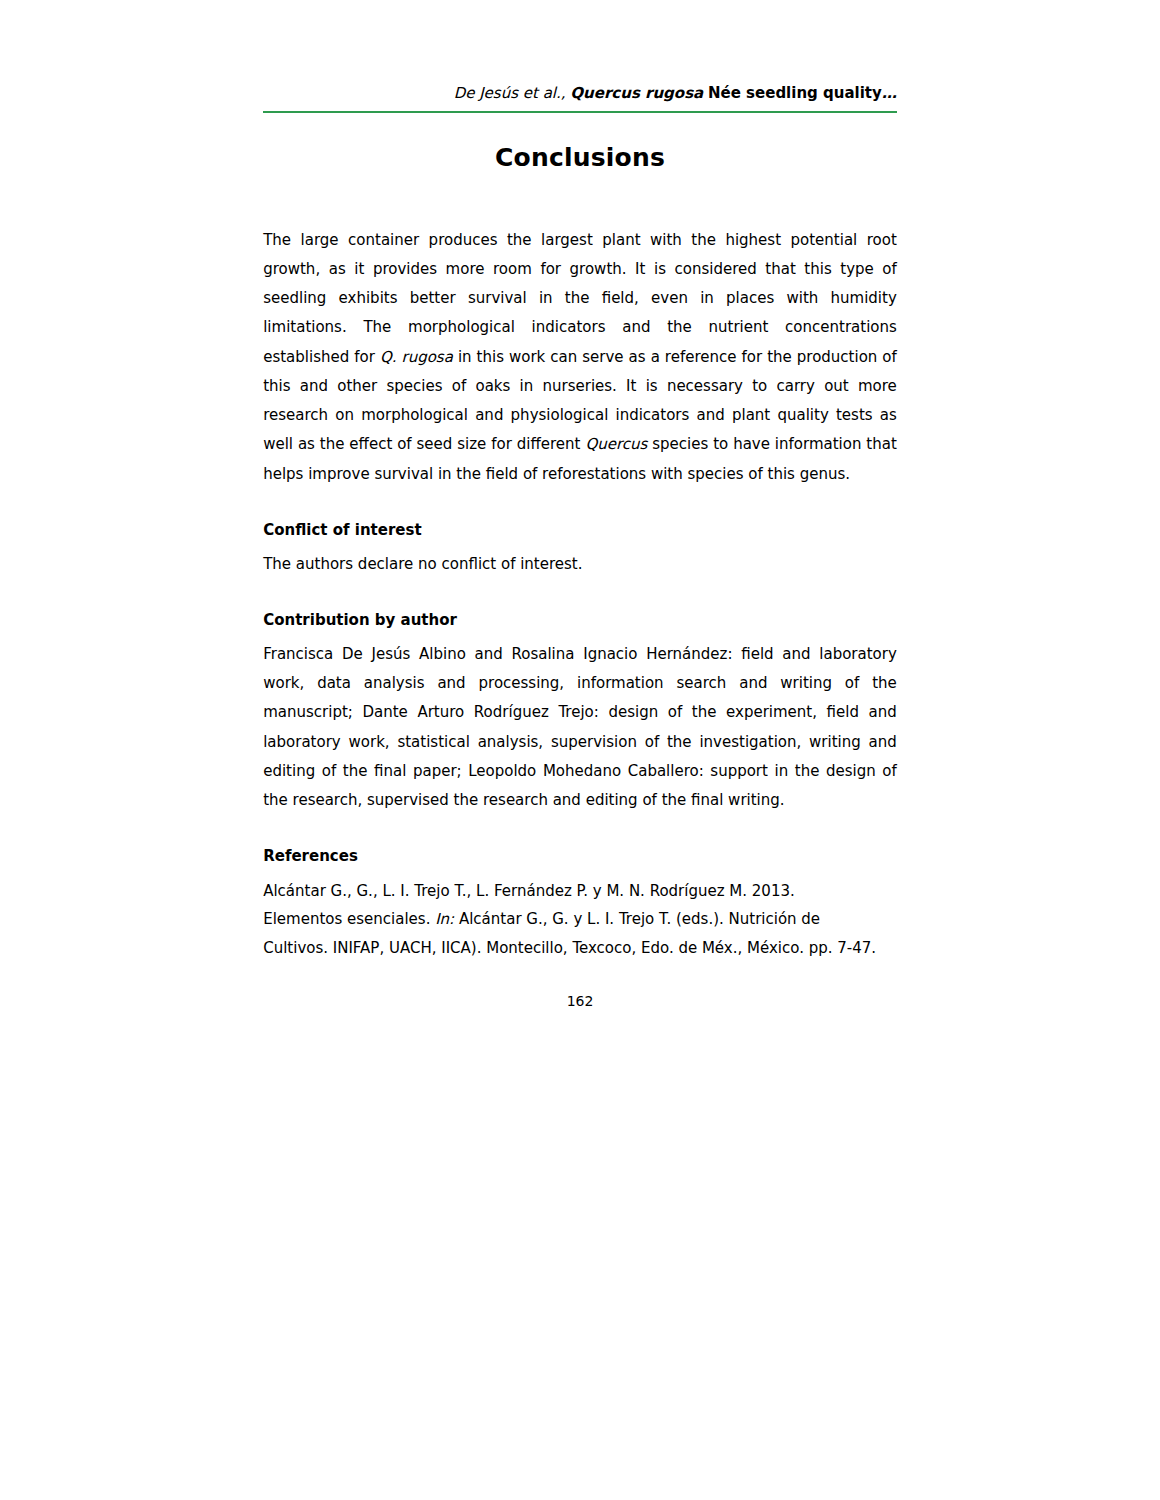De Jesús et al., Quercus rugosa Née seedling quality…
Conclusions
The large container produces the largest plant with the highest potential root growth, as it provides more room for growth. It is considered that this type of seedling exhibits better survival in the field, even in places with humidity limitations. The morphological indicators and the nutrient concentrations established for Q. rugosa in this work can serve as a reference for the production of this and other species of oaks in nurseries. It is necessary to carry out more research on morphological and physiological indicators and plant quality tests as well as the effect of seed size for different Quercus species to have information that helps improve survival in the field of reforestations with species of this genus.
Conflict of interest
The authors declare no conflict of interest.
Contribution by author
Francisca De Jesús Albino and Rosalina Ignacio Hernández: field and laboratory work, data analysis and processing, information search and writing of the manuscript; Dante Arturo Rodríguez Trejo: design of the experiment, field and laboratory work, statistical analysis, supervision of the investigation, writing and editing of the final paper; Leopoldo Mohedano Caballero: support in the design of the research, supervised the research and editing of the final writing.
References
Alcántar G., G., L. I. Trejo T., L. Fernández P. y M. N. Rodríguez M. 2013.
Elementos esenciales. In: Alcántar G., G. y L. I. Trejo T. (eds.). Nutrición de
Cultivos. INIFAP, UACH, IICA). Montecillo, Texcoco, Edo. de Méx., México. pp. 7-47.
162